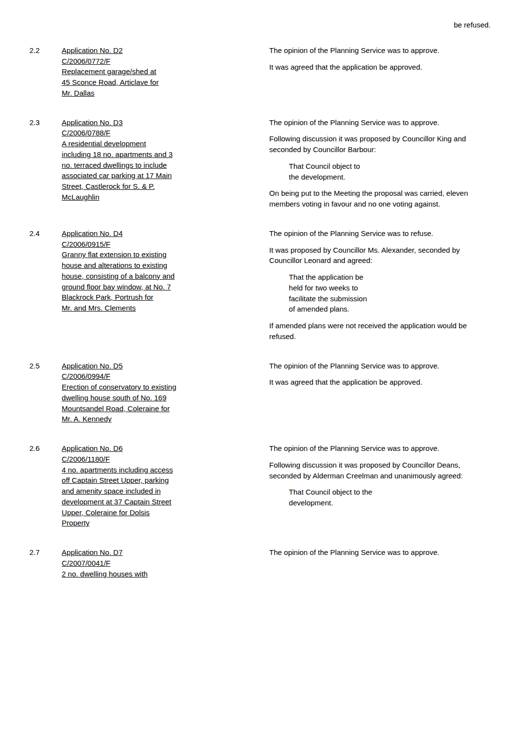be refused.
| 2.2 | Application No. D2 C/2006/0772/F Replacement garage/shed at 45 Sconce Road, Articlave for Mr. Dallas | The opinion of the Planning Service was to approve. It was agreed that the application be approved. |
| 2.3 | Application No. D3 C/2006/0788/F A residential development including 18 no. apartments and 3 no. terraced dwellings to include associated car parking at 17 Main Street, Castlerock for S. & P. McLaughlin | The opinion of the Planning Service was to approve. Following discussion it was proposed by Councillor King and seconded by Councillor Barbour: That Council object to the development. On being put to the Meeting the proposal was carried, eleven members voting in favour and no one voting against. |
| 2.4 | Application No. D4 C/2006/0915/F Granny flat extension to existing house and alterations to existing house, consisting of a balcony and ground floor bay window, at No. 7 Blackrock Park, Portrush for Mr. and Mrs. Clements | The opinion of the Planning Service was to refuse. It was proposed by Councillor Ms. Alexander, seconded by Councillor Leonard and agreed: That the application be held for two weeks to facilitate the submission of amended plans. If amended plans were not received the application would be refused. |
| 2.5 | Application No. D5 C/2006/0994/F Erection of conservatory to existing dwelling house south of No. 169 Mountsandel Road, Coleraine for Mr. A. Kennedy | The opinion of the Planning Service was to approve. It was agreed that the application be approved. |
| 2.6 | Application No. D6 C/2006/1180/F 4 no. apartments including access off Captain Street Upper, parking and amenity space included in development at 37 Captain Street Upper, Coleraine for Dolsis Property | The opinion of the Planning Service was to approve. Following discussion it was proposed by Councillor Deans, seconded by Alderman Creelman and unanimously agreed: That Council object to the development. |
| 2.7 | Application No. D7 C/2007/0041/F 2 no. dwelling houses with | The opinion of the Planning Service was to approve. |